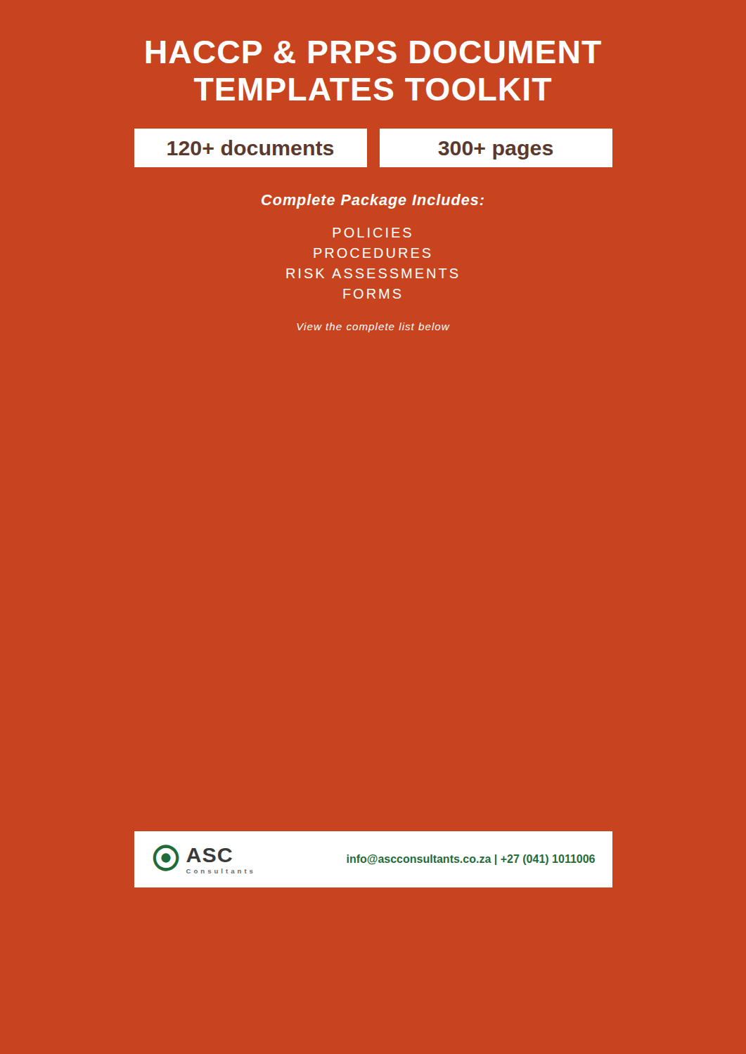HACCP & PRPs Document Templates Toolkit
120+ documents
300+ pages
Complete Package Includes:
Policies
Procedures
Risk Assessments
Forms
View the complete list below
⦿ ASC Consultants
info@ascconsultants.co.za | +27 (041) 1011006